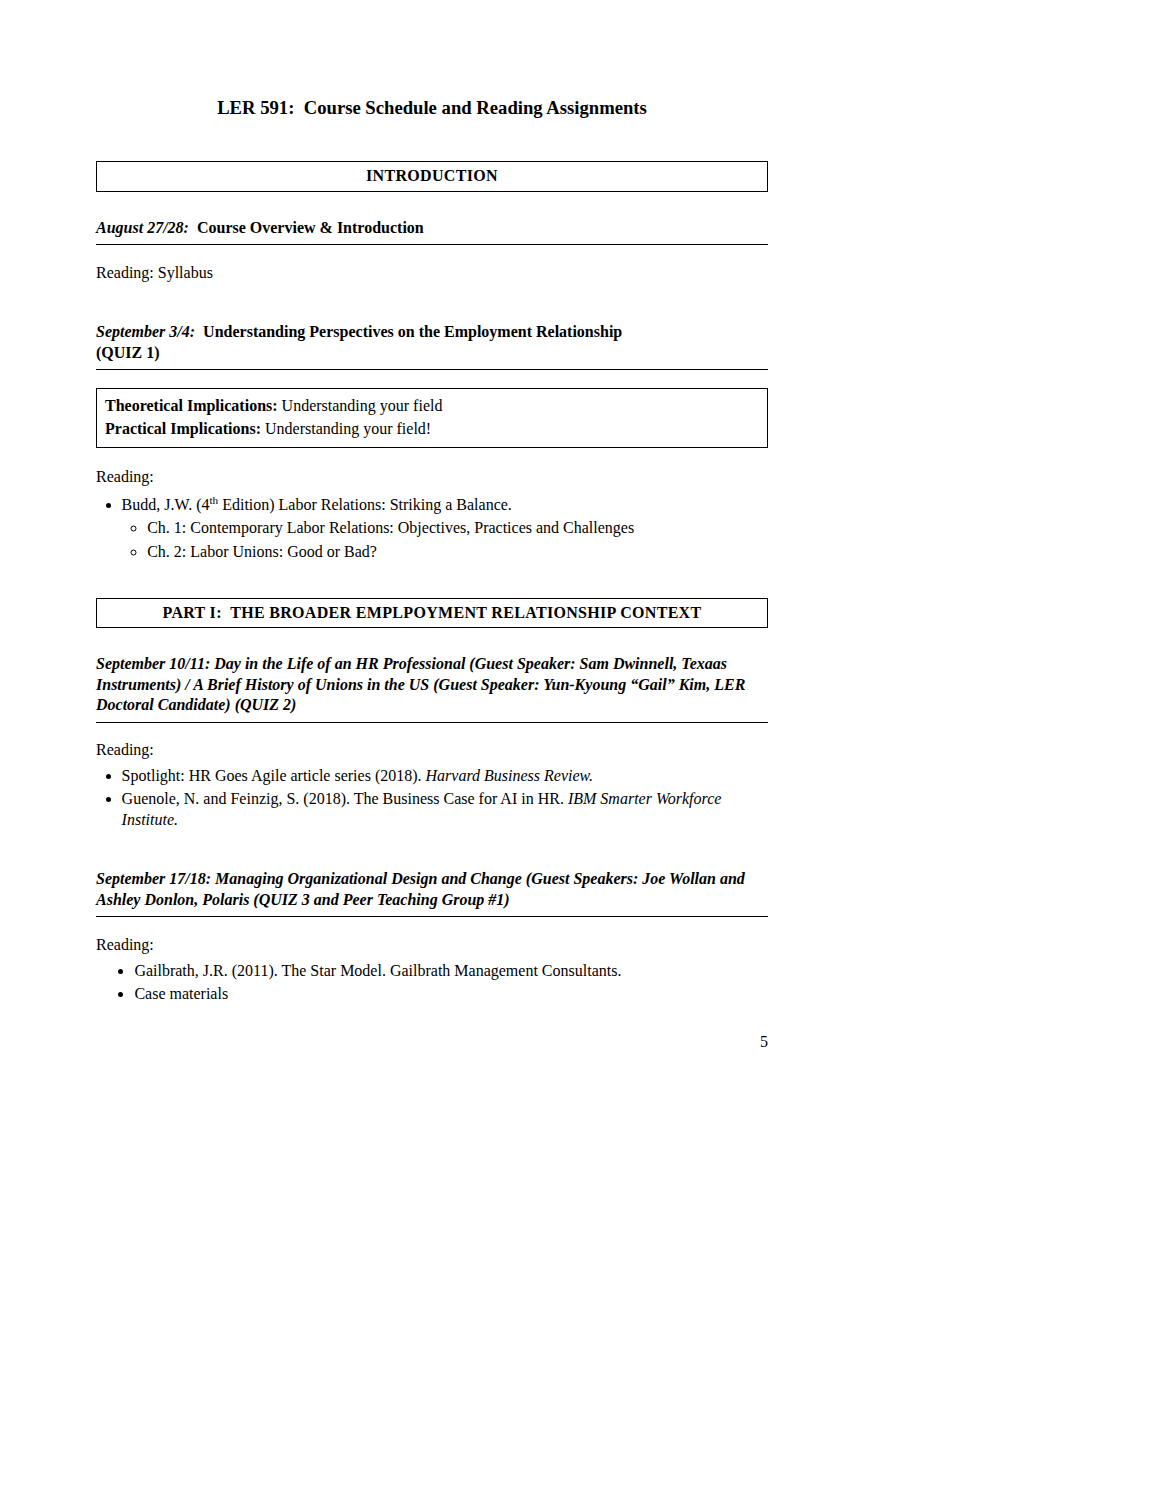LER 591: Course Schedule and Reading Assignments
INTRODUCTION
August 27/28: Course Overview & Introduction
Reading: Syllabus
September 3/4: Understanding Perspectives on the Employment Relationship
(QUIZ 1)
Theoretical Implications: Understanding your field
Practical Implications: Understanding your field!
Reading:
Budd, J.W. (4th Edition) Labor Relations: Striking a Balance.
Ch. 1: Contemporary Labor Relations: Objectives, Practices and Challenges
Ch. 2: Labor Unions: Good or Bad?
PART I: THE BROADER EMPLPOYMENT RELATIONSHIP CONTEXT
September 10/11: Day in the Life of an HR Professional (Guest Speaker: Sam Dwinnell, Texaas Instruments) / A Brief History of Unions in the US (Guest Speaker: Yun-Kyoung “Gail” Kim, LER Doctoral Candidate) (QUIZ 2)
Reading:
Spotlight: HR Goes Agile article series (2018). Harvard Business Review.
Guenole, N. and Feinzig, S. (2018). The Business Case for AI in HR. IBM Smarter Workforce Institute.
September 17/18: Managing Organizational Design and Change (Guest Speakers: Joe Wollan and Ashley Donlon, Polaris (QUIZ 3 and Peer Teaching Group #1)
Reading:
Gailbrath, J.R. (2011). The Star Model. Gailbrath Management Consultants.
Case materials
5